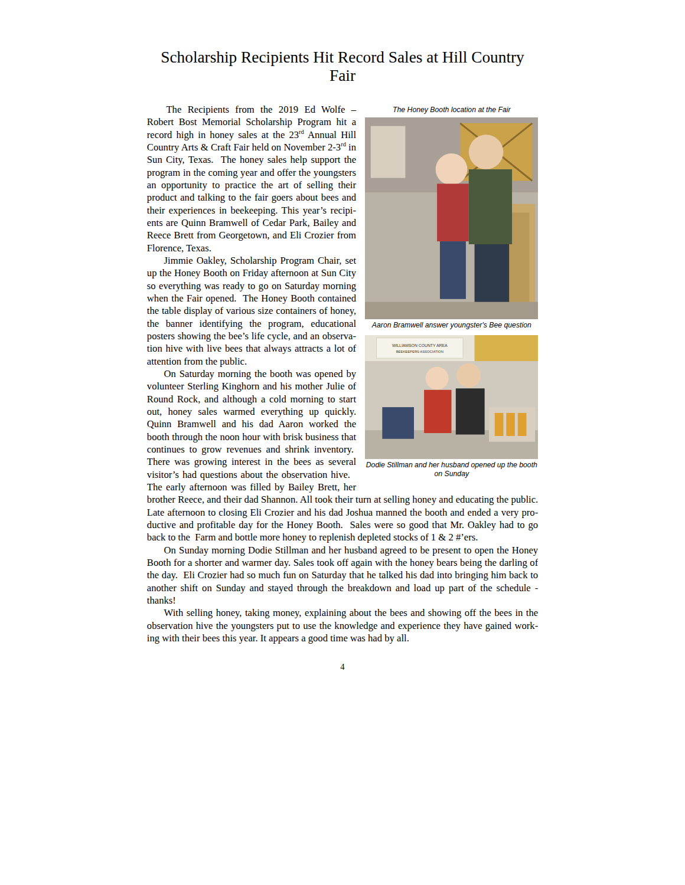Scholarship Recipients Hit Record Sales at Hill Country Fair
The Honey Booth location at the Fair
Aaron Bramwell answer youngster's Bee question
Dodie Stillman and her husband opened up the booth on Sunday
The Recipients from the 2019 Ed Wolfe – Robert Bost Memorial Scholarship Program hit a record high in honey sales at the 23rd Annual Hill Country Arts & Craft Fair held on November 2-3rd in Sun City, Texas. The honey sales help support the program in the coming year and offer the youngsters an opportunity to practice the art of selling their product and talking to the fair goers about bees and their experiences in beekeeping. This year’s recipients are Quinn Bramwell of Cedar Park, Bailey and Reece Brett from Georgetown, and Eli Crozier from Florence, Texas.
Jimmie Oakley, Scholarship Program Chair, set up the Honey Booth on Friday afternoon at Sun City so everything was ready to go on Saturday morning when the Fair opened. The Honey Booth contained the table display of various size containers of honey, the banner identifying the program, educational posters showing the bee’s life cycle, and an observation hive with live bees that always attracts a lot of attention from the public.
On Saturday morning the booth was opened by volunteer Sterling Kinghorn and his mother Julie of Round Rock, and although a cold morning to start out, honey sales warmed everything up quickly. Quinn Bramwell and his dad Aaron worked the booth through the noon hour with brisk business that continues to grow revenues and shrink inventory. There was growing interest in the bees as several visitor’s had questions about the observation hive. The early afternoon was filled by Bailey Brett, her brother Reece, and their dad Shannon. All took their turn at selling honey and educating the public. Late afternoon to closing Eli Crozier and his dad Joshua manned the booth and ended a very productive and profitable day for the Honey Booth. Sales were so good that Mr. Oakley had to go back to the Farm and bottle more honey to replenish depleted stocks of 1 & 2 #’ers.
On Sunday morning Dodie Stillman and her husband agreed to be present to open the Honey Booth for a shorter and warmer day. Sales took off again with the honey bears being the darling of the day. Eli Crozier had so much fun on Saturday that he talked his dad into bringing him back to another shift on Sunday and stayed through the breakdown and load up part of the schedule - thanks!
With selling honey, taking money, explaining about the bees and showing off the bees in the observation hive the youngsters put to use the knowledge and experience they have gained working with their bees this year. It appears a good time was had by all.
4